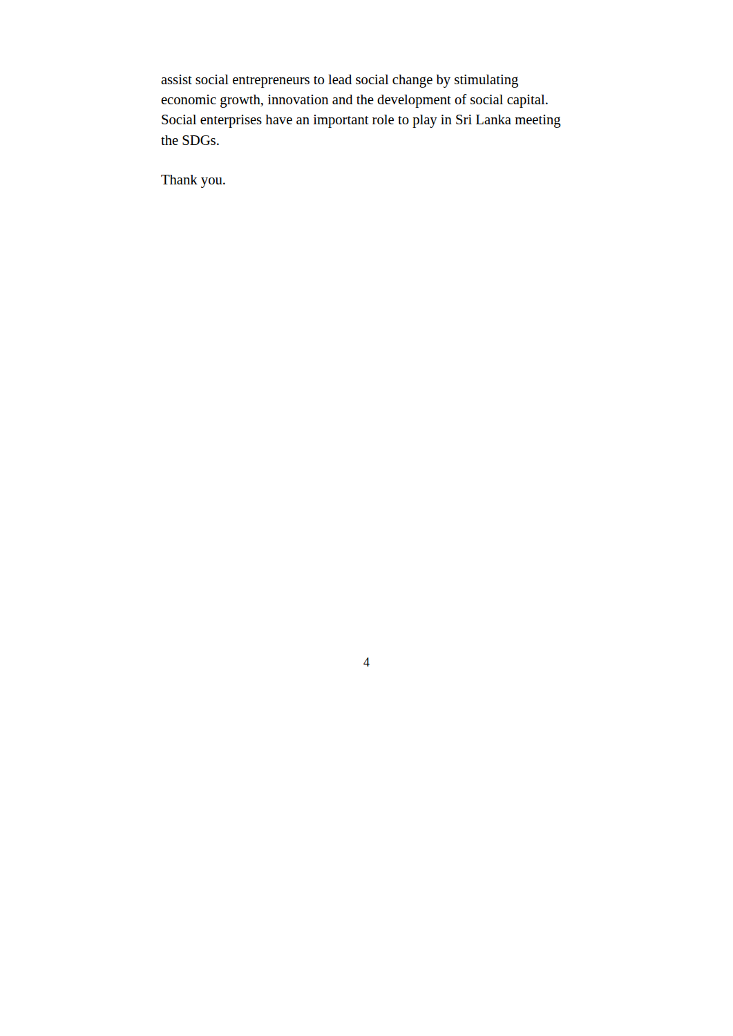assist social entrepreneurs to lead social change by stimulating economic growth, innovation and the development of social capital. Social enterprises have an important role to play in Sri Lanka meeting the SDGs.
Thank you.
4